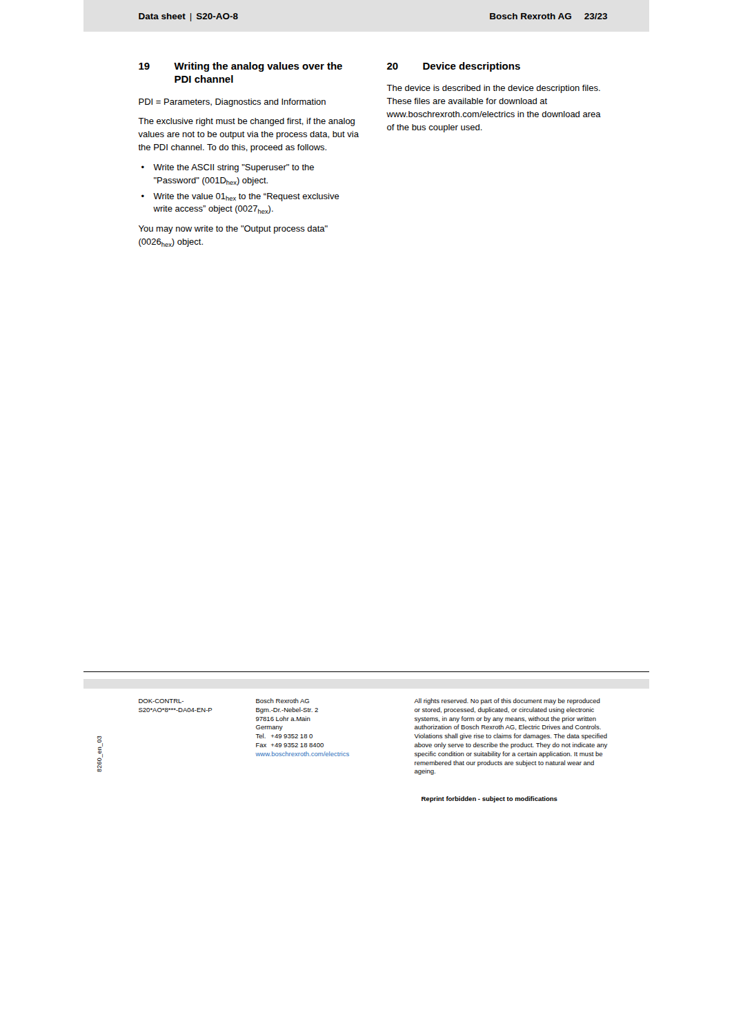Data sheet|S20-AO-8
Bosch Rexroth AG23/23
19 Writing the analog values over the PDI channel
PDI = Parameters, Diagnostics and Information
The exclusive right must be changed first, if the analog values are not to be output via the process data, but via the PDI channel. To do this, proceed as follows.
Write the ASCII string "Superuser" to the "Password" (001Dhex) object.
Write the value 01hex to the “Request exclusive write access” object (0027hex).
You may now write to the "Output process data" (0026hex) object.
20 Device descriptions
The device is described in the device description files. These files are available for download at www.boschrexroth.com/electrics in the download area of the bus coupler used.
DOK-CONTRL-
S20*AO*8***-DA04-EN-P
Bosch Rexroth AG
Bgm.-Dr.-Nebel-Str. 2
97816 Lohr a.Main
Germany
| Tel. | +49 9352 18 0 |
| Fax | +49 9352 18 8400 |
www.boschrexroth.com/electrics
All rights reserved. No part of this document may be reproduced or stored, processed, duplicated, or circulated using electronic systems, in any form or by any means, without the prior written authorization of Bosch Rexroth AG, Electric Drives and Controls. Violations shall give rise to claims for damages. The data specified above only serve to describe the product. They do not indicate any specific condition or suitability for a certain application. It must be remembered that our products are subject to natural wear and ageing.
Reprint forbidden - subject to modifications
8260_en_03